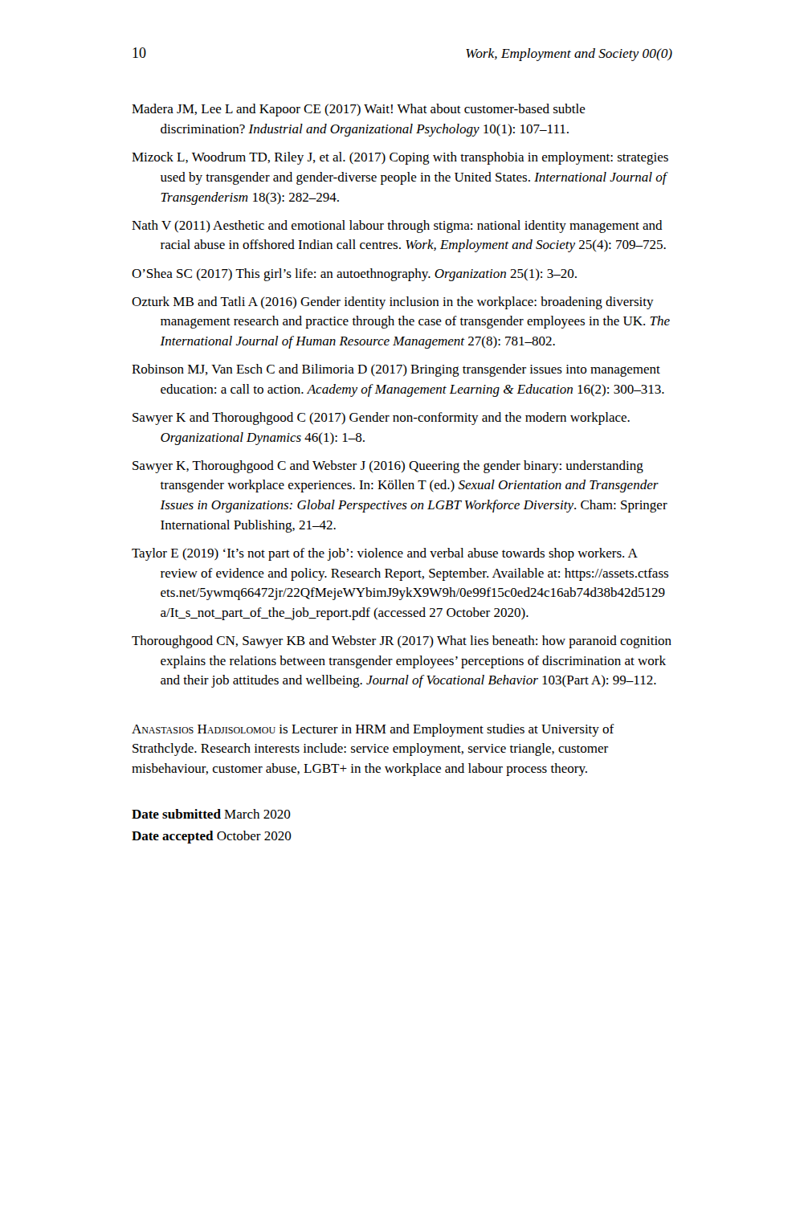10 Work, Employment and Society 00(0)
Madera JM, Lee L and Kapoor CE (2017) Wait! What about customer-based subtle discrimination? Industrial and Organizational Psychology 10(1): 107–111.
Mizock L, Woodrum TD, Riley J, et al. (2017) Coping with transphobia in employment: strategies used by transgender and gender-diverse people in the United States. International Journal of Transgenderism 18(3): 282–294.
Nath V (2011) Aesthetic and emotional labour through stigma: national identity management and racial abuse in offshored Indian call centres. Work, Employment and Society 25(4): 709–725.
O’Shea SC (2017) This girl’s life: an autoethnography. Organization 25(1): 3–20.
Ozturk MB and Tatli A (2016) Gender identity inclusion in the workplace: broadening diversity management research and practice through the case of transgender employees in the UK. The International Journal of Human Resource Management 27(8): 781–802.
Robinson MJ, Van Esch C and Bilimoria D (2017) Bringing transgender issues into management education: a call to action. Academy of Management Learning & Education 16(2): 300–313.
Sawyer K and Thoroughgood C (2017) Gender non-conformity and the modern workplace. Organizational Dynamics 46(1): 1–8.
Sawyer K, Thoroughgood C and Webster J (2016) Queering the gender binary: understanding transgender workplace experiences. In: Köllen T (ed.) Sexual Orientation and Transgender Issues in Organizations: Global Perspectives on LGBT Workforce Diversity. Cham: Springer International Publishing, 21–42.
Taylor E (2019) ‘It’s not part of the job’: violence and verbal abuse towards shop workers. A review of evidence and policy. Research Report, September. Available at: https://assets.ctfassets.net/5ywmq66472jr/22QfMejeWYbimJ9ykX9W9h/0e99f15c0ed24c16ab74d38b42d5129a/It_s_not_part_of_the_job_report.pdf (accessed 27 October 2020).
Thoroughgood CN, Sawyer KB and Webster JR (2017) What lies beneath: how paranoid cognition explains the relations between transgender employees’ perceptions of discrimination at work and their job attitudes and wellbeing. Journal of Vocational Behavior 103(Part A): 99–112.
Anastasios Hadjisolomou is Lecturer in HRM and Employment studies at University of Strathclyde. Research interests include: service employment, service triangle, customer misbehaviour, customer abuse, LGBT+ in the workplace and labour process theory.
Date submitted March 2020
Date accepted October 2020